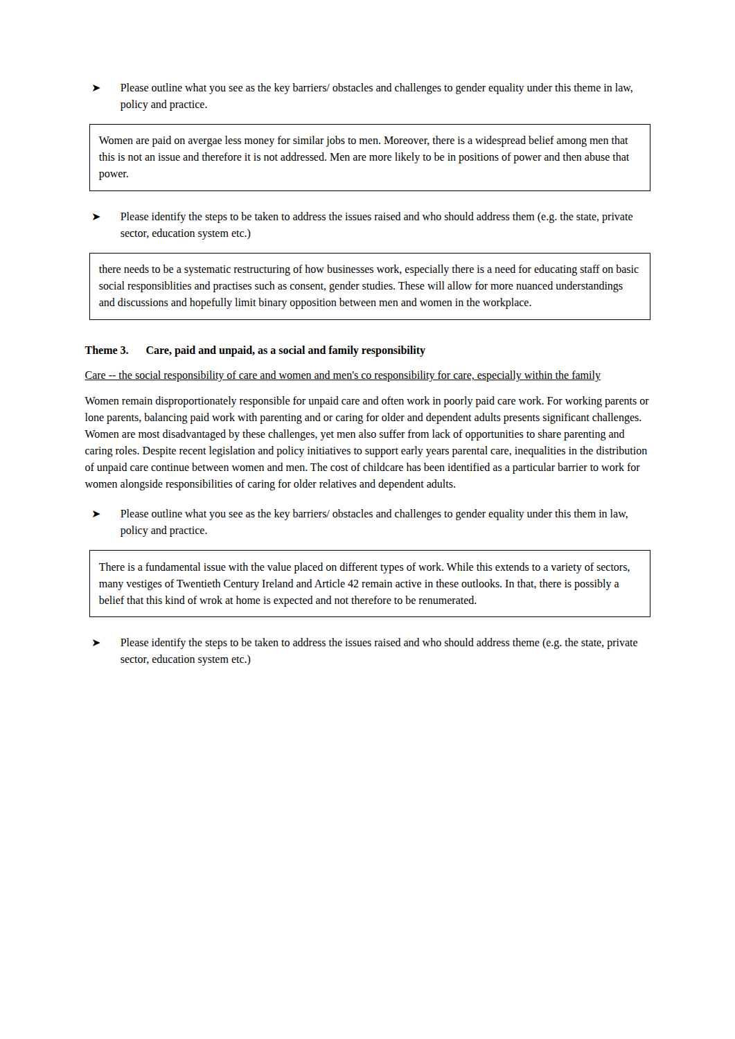Please outline what you see as the key barriers/ obstacles and challenges to gender equality under this theme in law, policy and practice.
Women are paid on avergae less money for similar jobs to men. Moreover, there is a widespread belief among men that this is not an issue and therefore it is not addressed. Men are more likely to be in positions of power and then abuse that power.
Please identify the steps to be taken to address the issues raised and who should address them (e.g. the state, private sector, education system etc.)
there needs to be a systematic restructuring of how businesses work, especially there is a need for educating staff on basic social responsiblities and practises such as consent, gender studies. These will allow for more nuanced understandings and discussions and hopefully limit binary opposition between men and women in the workplace.
Theme 3. Care, paid and unpaid, as a social and family responsibility
Care -- the social responsibility of care and women and men's co responsibility for care, especially within the family
Women remain disproportionately responsible for unpaid care and often work in poorly paid care work. For working parents or lone parents, balancing paid work with parenting and or caring for older and dependent adults presents significant challenges. Women are most disadvantaged by these challenges, yet men also suffer from lack of opportunities to share parenting and caring roles. Despite recent legislation and policy initiatives to support early years parental care, inequalities in the distribution of unpaid care continue between women and men. The cost of childcare has been identified as a particular barrier to work for women alongside responsibilities of caring for older relatives and dependent adults.
Please outline what you see as the key barriers/ obstacles and challenges to gender equality under this them in law, policy and practice.
There is a fundamental issue with the value placed on different types of work. While this extends to a variety of sectors, many vestiges of Twentieth Century Ireland and Article 42 remain active in these outlooks. In that, there is possibly a belief that this kind of wrok at home is expected and not therefore to be renumerated.
Please identify the steps to be taken to address the issues raised and who should address theme (e.g. the state, private sector, education system etc.)